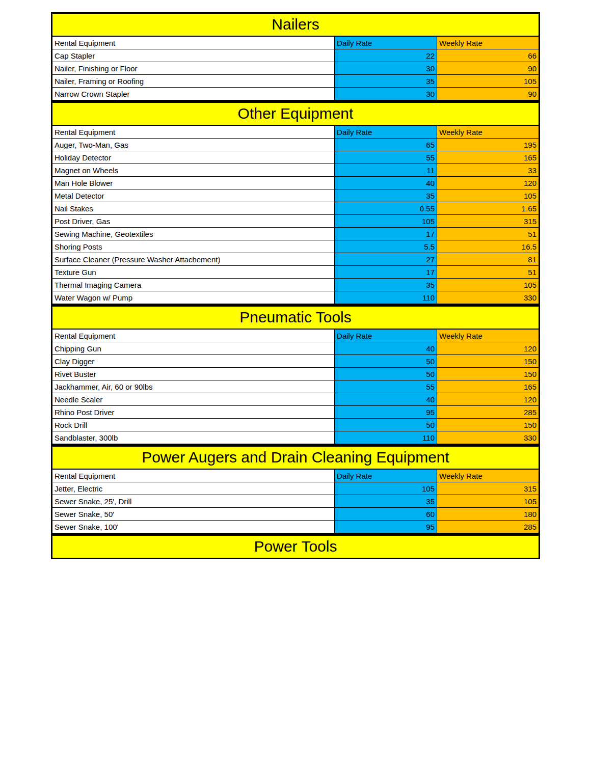Nailers
| Rental Equipment | Daily Rate | Weekly Rate |
| --- | --- | --- |
| Cap Stapler | 22 | 66 |
| Nailer, Finishing or Floor | 30 | 90 |
| Nailer, Framing or Roofing | 35 | 105 |
| Narrow Crown Stapler | 30 | 90 |
Other Equipment
| Rental Equipment | Daily Rate | Weekly Rate |
| --- | --- | --- |
| Auger, Two-Man, Gas | 65 | 195 |
| Holiday Detector | 55 | 165 |
| Magnet on Wheels | 11 | 33 |
| Man Hole Blower | 40 | 120 |
| Metal Detector | 35 | 105 |
| Nail Stakes | 0.55 | 1.65 |
| Post Driver, Gas | 105 | 315 |
| Sewing Machine, Geotextiles | 17 | 51 |
| Shoring Posts | 5.5 | 16.5 |
| Surface Cleaner (Pressure Washer Attachement) | 27 | 81 |
| Texture Gun | 17 | 51 |
| Thermal Imaging Camera | 35 | 105 |
| Water Wagon w/ Pump | 110 | 330 |
Pneumatic Tools
| Rental Equipment | Daily Rate | Weekly Rate |
| --- | --- | --- |
| Chipping Gun | 40 | 120 |
| Clay Digger | 50 | 150 |
| Rivet Buster | 50 | 150 |
| Jackhammer, Air, 60 or 90lbs | 55 | 165 |
| Needle Scaler | 40 | 120 |
| Rhino Post Driver | 95 | 285 |
| Rock Drill | 50 | 150 |
| Sandblaster, 300lb | 110 | 330 |
Power Augers and Drain Cleaning Equipment
| Rental Equipment | Daily Rate | Weekly Rate |
| --- | --- | --- |
| Jetter, Electric | 105 | 315 |
| Sewer Snake, 25', Drill | 35 | 105 |
| Sewer Snake, 50' | 60 | 180 |
| Sewer Snake, 100' | 95 | 285 |
Power Tools